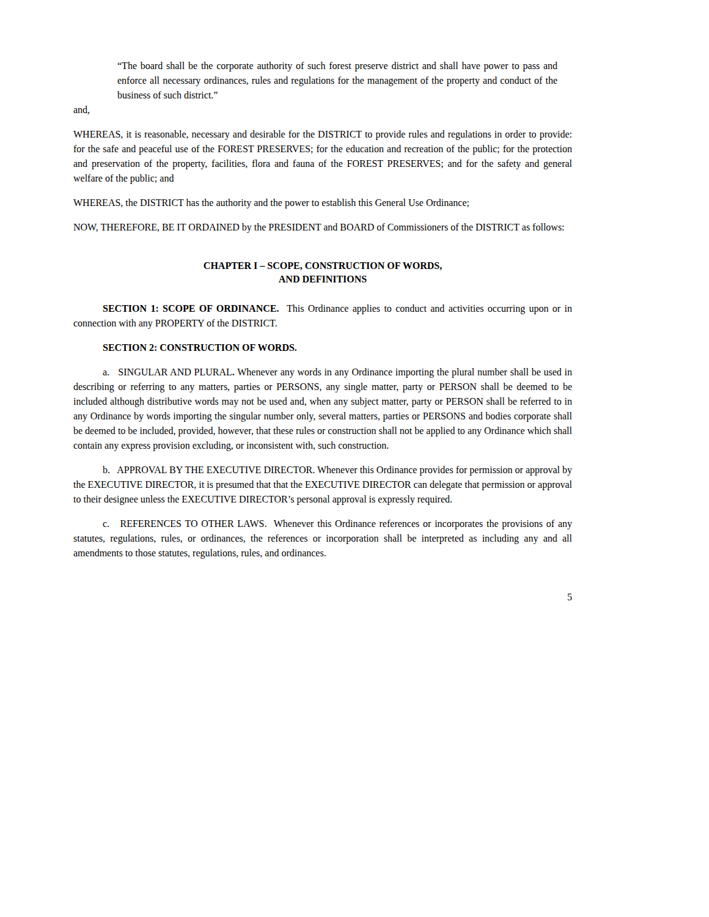“The board shall be the corporate authority of such forest preserve district and shall have power to pass and enforce all necessary ordinances, rules and regulations for the management of the property and conduct of the business of such district.”
and,
WHEREAS, it is reasonable, necessary and desirable for the DISTRICT to provide rules and regulations in order to provide: for the safe and peaceful use of the FOREST PRESERVES; for the education and recreation of the public; for the protection and preservation of the property, facilities, flora and fauna of the FOREST PRESERVES; and for the safety and general welfare of the public; and
WHEREAS, the DISTRICT has the authority and the power to establish this General Use Ordinance;
NOW, THEREFORE, BE IT ORDAINED by the PRESIDENT and BOARD of Commissioners of the DISTRICT as follows:
CHAPTER I – SCOPE, CONSTRUCTION OF WORDS,
AND DEFINITIONS
SECTION 1: SCOPE OF ORDINANCE. This Ordinance applies to conduct and activities occurring upon or in connection with any PROPERTY of the DISTRICT.
SECTION 2: CONSTRUCTION OF WORDS.
a. SINGULAR AND PLURAL. Whenever any words in any Ordinance importing the plural number shall be used in describing or referring to any matters, parties or PERSONS, any single matter, party or PERSON shall be deemed to be included although distributive words may not be used and, when any subject matter, party or PERSON shall be referred to in any Ordinance by words importing the singular number only, several matters, parties or PERSONS and bodies corporate shall be deemed to be included, provided, however, that these rules or construction shall not be applied to any Ordinance which shall contain any express provision excluding, or inconsistent with, such construction.
b. APPROVAL BY THE EXECUTIVE DIRECTOR. Whenever this Ordinance provides for permission or approval by the EXECUTIVE DIRECTOR, it is presumed that that the EXECUTIVE DIRECTOR can delegate that permission or approval to their designee unless the EXECUTIVE DIRECTOR’s personal approval is expressly required.
c. REFERENCES TO OTHER LAWS. Whenever this Ordinance references or incorporates the provisions of any statutes, regulations, rules, or ordinances, the references or incorporation shall be interpreted as including any and all amendments to those statutes, regulations, rules, and ordinances.
5